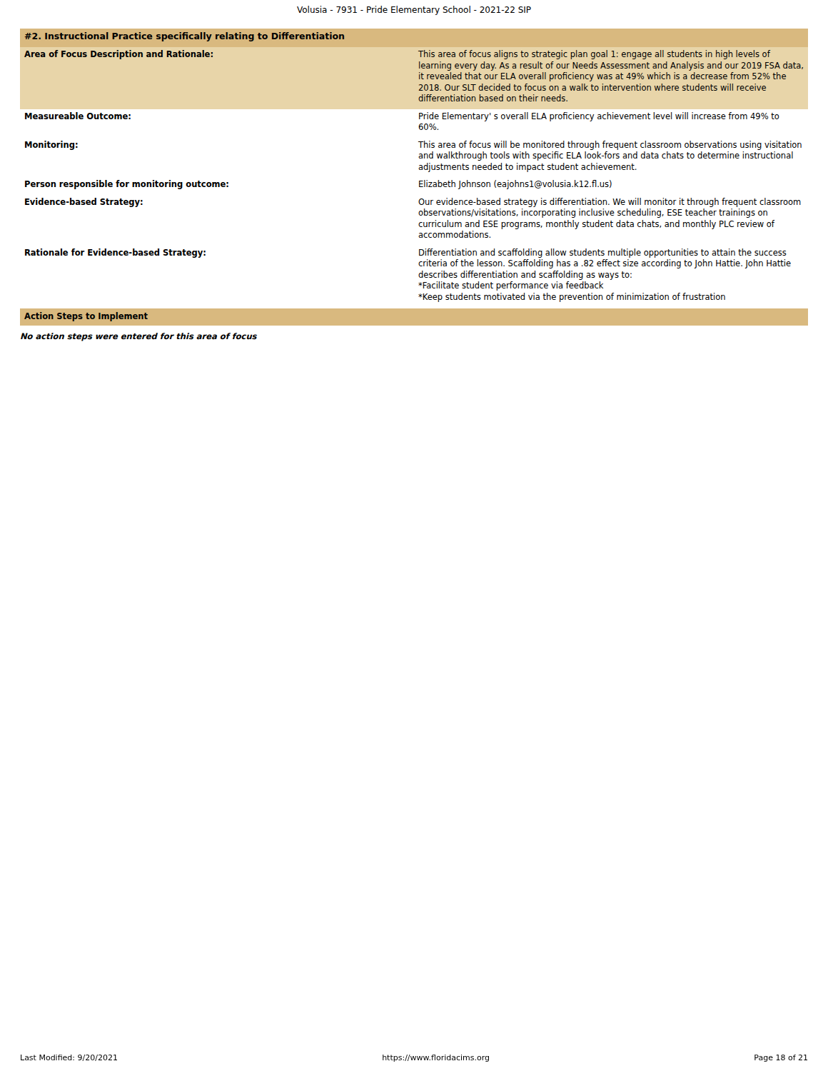Volusia - 7931 - Pride Elementary School - 2021-22 SIP
| #2. Instructional Practice specifically relating to Differentiation |
| Area of Focus Description and Rationale: | This area of focus aligns to strategic plan goal 1: engage all students in high levels of learning every day. As a result of our Needs Assessment and Analysis and our 2019 FSA data, it revealed that our ELA overall proficiency was at 49% which is a decrease from 52% the 2018. Our SLT decided to focus on a walk to intervention where students will receive differentiation based on their needs. |
| Measureable Outcome: | Pride Elementary' s overall ELA proficiency achievement level will increase from 49% to 60%. |
| Monitoring: | This area of focus will be monitored through frequent classroom observations using visitation and walkthrough tools with specific ELA look-fors and data chats to determine instructional adjustments needed to impact student achievement. |
| Person responsible for monitoring outcome: | Elizabeth Johnson (eajohns1@volusia.k12.fl.us) |
| Evidence-based Strategy: | Our evidence-based strategy is differentiation. We will monitor it through frequent classroom observations/visitations, incorporating inclusive scheduling, ESE teacher trainings on curriculum and ESE programs, monthly student data chats, and monthly PLC review of accommodations. |
| Rationale for Evidence-based Strategy: | Differentiation and scaffolding allow students multiple opportunities to attain the success criteria of the lesson. Scaffolding has a .82 effect size according to John Hattie. John Hattie describes differentiation and scaffolding as ways to: *Facilitate student performance via feedback *Keep students motivated via the prevention of minimization of frustration |
Action Steps to Implement
No action steps were entered for this area of focus
Last Modified: 9/20/2021
https://www.floridacims.org
Page 18 of 21